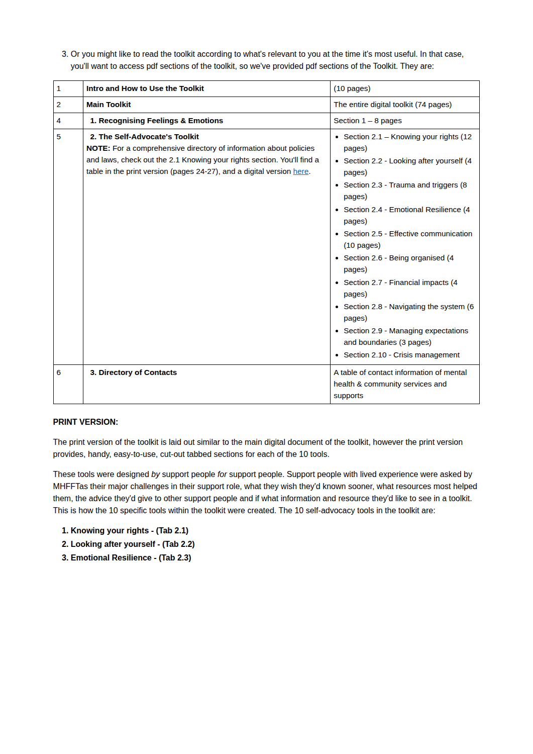Or you might like to read the toolkit according to what's relevant to you at the time it's most useful. In that case, you'll want to access pdf sections of the toolkit, so we've provided pdf sections of the Toolkit. They are:
| 1 | Intro and How to Use the Toolkit | (10 pages) |
| 2 | Main Toolkit | The entire digital toolkit (74 pages) |
| 4 | Recognising Feelings & Emotions | Section 1 – 8 pages |
| 5 | The Self-Advocate's Toolkit NOTE: For a comprehensive directory of information about policies and laws, check out the 2.1 Knowing your rights section. You'll find a table in the print version (pages 24-27), and a digital version here . | Section 2.1 – Knowing your rights (12 pages) Section 2.2 - Looking after yourself (4 pages) Section 2.3 - Trauma and triggers (8 pages) Section 2.4 - Emotional Resilience (4 pages) Section 2.5 - Effective communication (10 pages) Section 2.6 - Being organised (4 pages) Section 2.7 - Financial impacts (4 pages) Section 2.8 - Navigating the system (6 pages) Section 2.9 - Managing expectations and boundaries (3 pages) Section 2.10 - Crisis management |
| 6 | Directory of Contacts | A table of contact information of mental health & community services and supports |
PRINT VERSION:
The print version of the toolkit is laid out similar to the main digital document of the toolkit, however the print version provides, handy, easy-to-use, cut-out tabbed sections for each of the 10 tools.
These tools were designed by support people for support people. Support people with lived experience were asked by MHFFTas their major challenges in their support role, what they wish they'd known sooner, what resources most helped them, the advice they'd give to other support people and if what information and resource they'd like to see in a toolkit. This is how the 10 specific tools within the toolkit were created. The 10 self-advocacy tools in the toolkit are:
Knowing your rights - (Tab 2.1)
Looking after yourself - (Tab 2.2)
Emotional Resilience - (Tab 2.3)